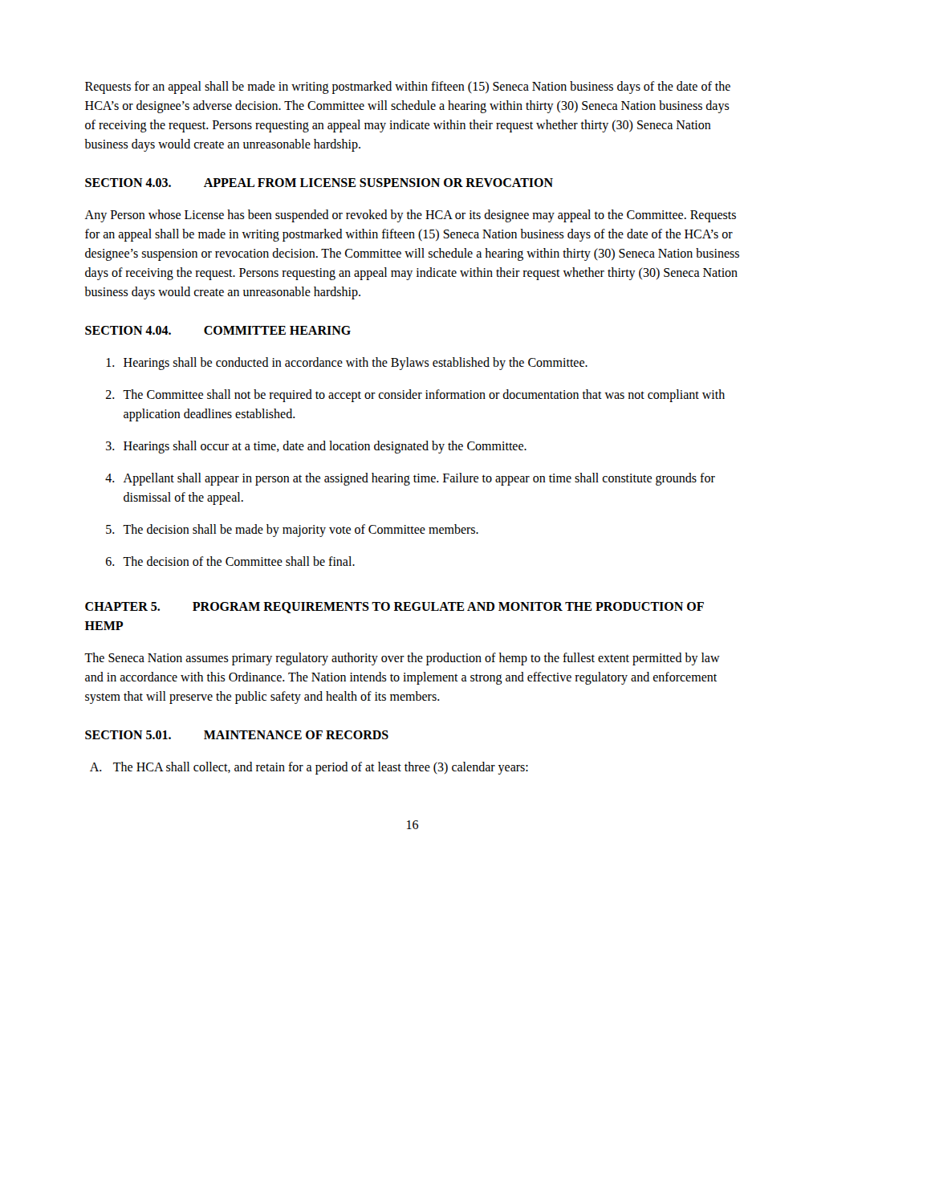Requests for an appeal shall be made in writing postmarked within fifteen (15) Seneca Nation business days of the date of the HCA’s or designee’s adverse decision. The Committee will schedule a hearing within thirty (30) Seneca Nation business days of receiving the request. Persons requesting an appeal may indicate within their request whether thirty (30) Seneca Nation business days would create an unreasonable hardship.
SECTION 4.03. APPEAL FROM LICENSE SUSPENSION OR REVOCATION
Any Person whose License has been suspended or revoked by the HCA or its designee may appeal to the Committee. Requests for an appeal shall be made in writing postmarked within fifteen (15) Seneca Nation business days of the date of the HCA’s or designee’s suspension or revocation decision. The Committee will schedule a hearing within thirty (30) Seneca Nation business days of receiving the request. Persons requesting an appeal may indicate within their request whether thirty (30) Seneca Nation business days would create an unreasonable hardship.
SECTION 4.04. COMMITTEE HEARING
Hearings shall be conducted in accordance with the Bylaws established by the Committee.
The Committee shall not be required to accept or consider information or documentation that was not compliant with application deadlines established.
Hearings shall occur at a time, date and location designated by the Committee.
Appellant shall appear in person at the assigned hearing time. Failure to appear on time shall constitute grounds for dismissal of the appeal.
The decision shall be made by majority vote of Committee members.
The decision of the Committee shall be final.
CHAPTER 5. PROGRAM REQUIREMENTS TO REGULATE AND MONITOR THE PRODUCTION OF HEMP
The Seneca Nation assumes primary regulatory authority over the production of hemp to the fullest extent permitted by law and in accordance with this Ordinance. The Nation intends to implement a strong and effective regulatory and enforcement system that will preserve the public safety and health of its members.
SECTION 5.01. MAINTENANCE OF RECORDS
The HCA shall collect, and retain for a period of at least three (3) calendar years:
16